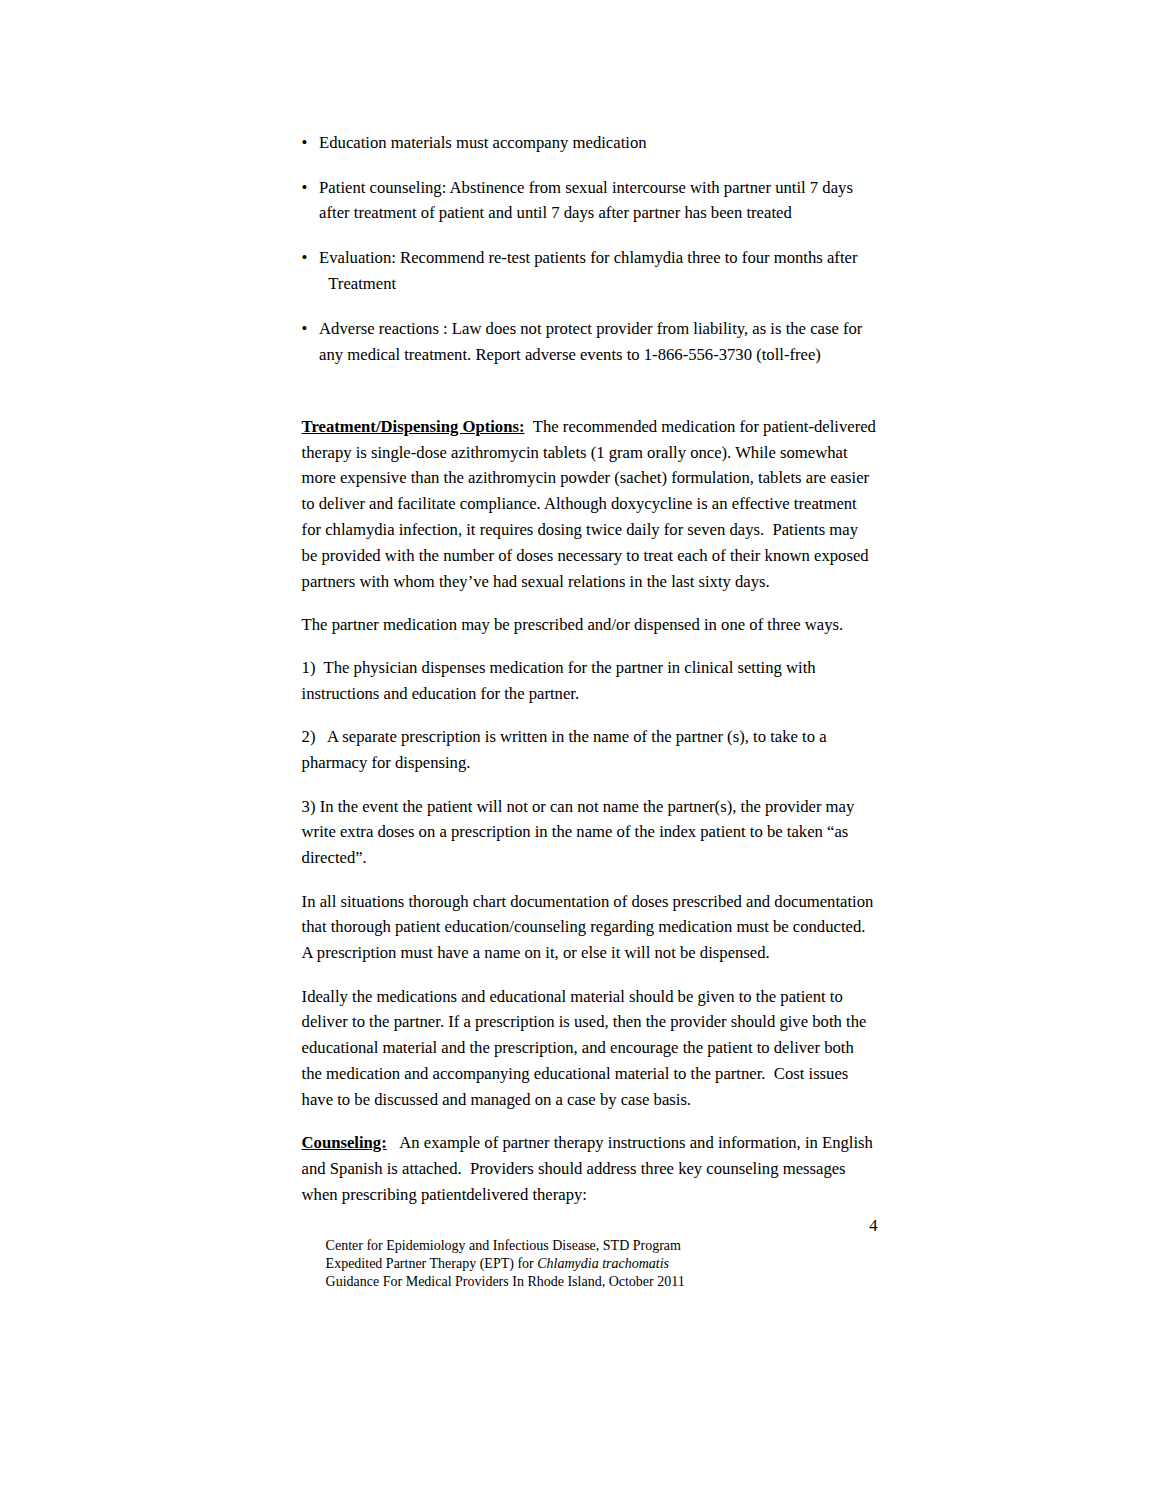Education materials must accompany medication
Patient counseling: Abstinence from sexual intercourse with partner until 7 days after treatment of patient and until 7 days after partner has been treated
Evaluation: Recommend re-test patients for chlamydia three to four months after
Treatment
Adverse reactions : Law does not protect provider from liability, as is the case for any medical treatment. Report adverse events to 1-866-556-3730 (toll-free)
Treatment/Dispensing Options: The recommended medication for patient-delivered therapy is single-dose azithromycin tablets (1 gram orally once). While somewhat more expensive than the azithromycin powder (sachet) formulation, tablets are easier to deliver and facilitate compliance. Although doxycycline is an effective treatment for chlamydia infection, it requires dosing twice daily for seven days. Patients may be provided with the number of doses necessary to treat each of their known exposed partners with whom they’ve had sexual relations in the last sixty days.
The partner medication may be prescribed and/or dispensed in one of three ways.
1) The physician dispenses medication for the partner in clinical setting with instructions and education for the partner.
2) A separate prescription is written in the name of the partner (s), to take to a pharmacy for dispensing.
3) In the event the patient will not or can not name the partner(s), the provider may write extra doses on a prescription in the name of the index patient to be taken “as directed”.
In all situations thorough chart documentation of doses prescribed and documentation that thorough patient education/counseling regarding medication must be conducted. A prescription must have a name on it, or else it will not be dispensed.
Ideally the medications and educational material should be given to the patient to deliver to the partner. If a prescription is used, then the provider should give both the educational material and the prescription, and encourage the patient to deliver both the medication and accompanying educational material to the partner. Cost issues have to be discussed and managed on a case by case basis.
Counseling: An example of partner therapy instructions and information, in English and Spanish is attached. Providers should address three key counseling messages when prescribing patientdelivered therapy:
4
Center for Epidemiology and Infectious Disease, STD Program
Expedited Partner Therapy (EPT) for Chlamydia trachomatis
Guidance For Medical Providers In Rhode Island, October 2011